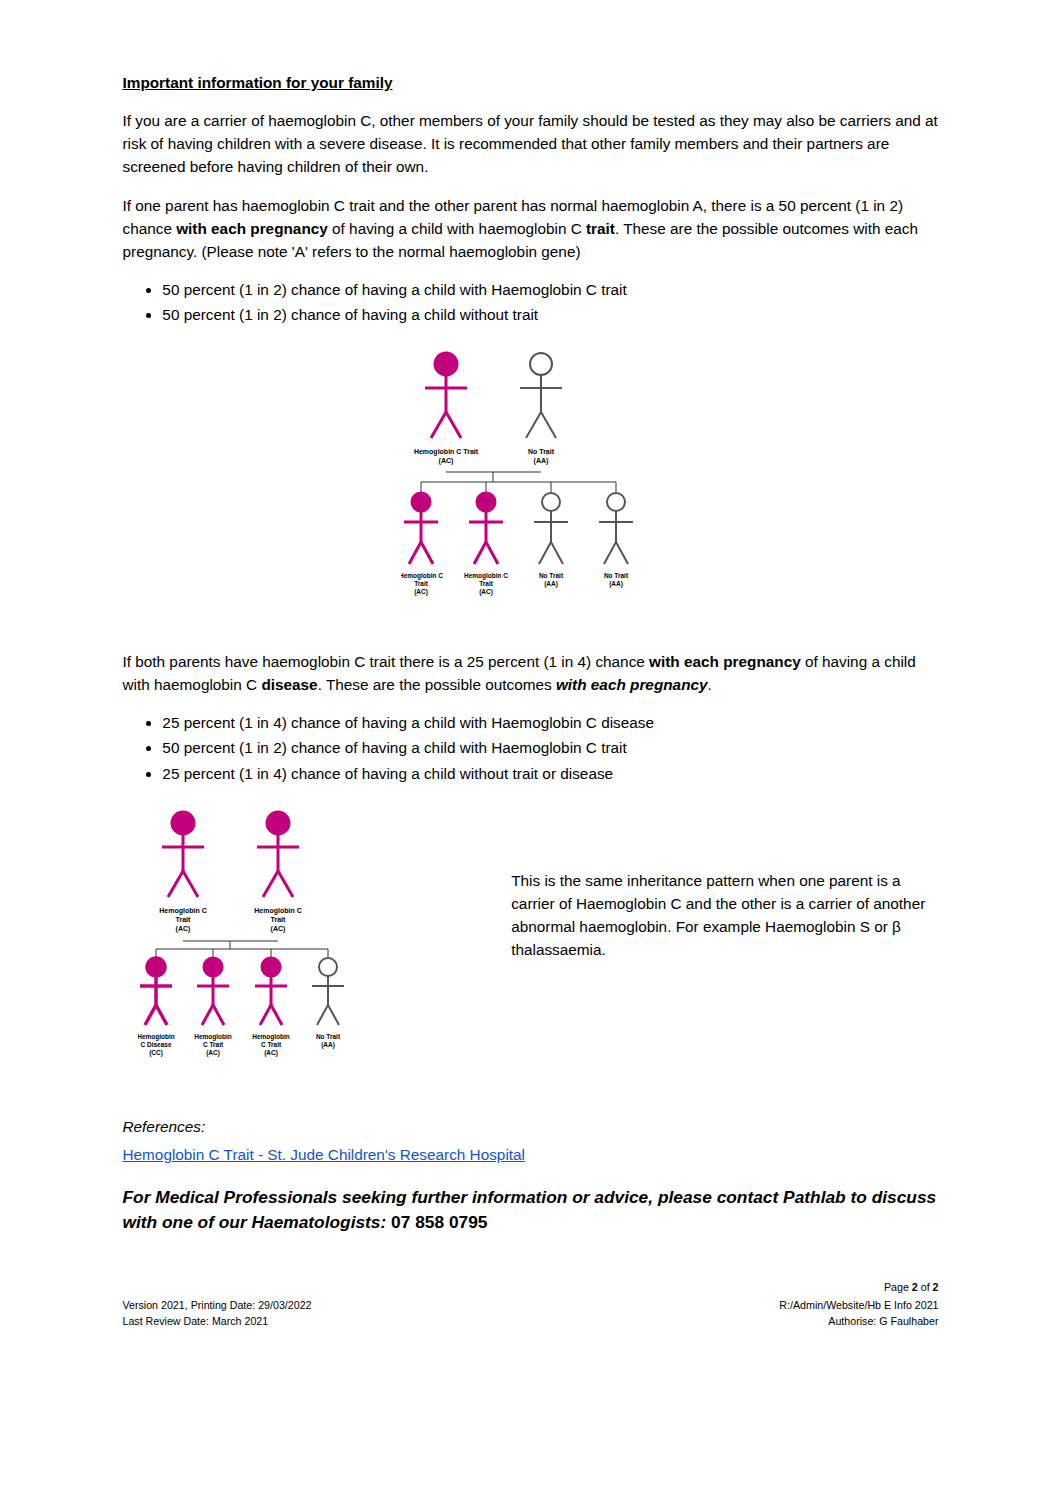Important information for your family
If you are a carrier of haemoglobin C, other members of your family should be tested as they may also be carriers and at risk of having children with a severe disease. It is recommended that other family members and their partners are screened before having children of their own.
If one parent has haemoglobin C trait and the other parent has normal haemoglobin A, there is a 50 percent (1 in 2) chance with each pregnancy of having a child with haemoglobin C trait. These are the possible outcomes with each pregnancy. (Please note 'A' refers to the normal haemoglobin gene)
50 percent (1 in 2) chance of having a child with Haemoglobin C trait
50 percent (1 in 2) chance of having a child without trait
Hemoglobin C Trait (AC) No Trait (AA) Hemoglobin C Trait (AC) Hemoglobin C Trait (AC) No Trait (AA) No Trait (AA)
If both parents have haemoglobin C trait there is a 25 percent (1 in 4) chance with each pregnancy of having a child with haemoglobin C disease. These are the possible outcomes with each pregnancy.
25 percent (1 in 4) chance of having a child with Haemoglobin C disease
50 percent (1 in 2) chance of having a child with Haemoglobin C trait
25 percent (1 in 4) chance of having a child without trait or disease
Hemoglobin C Trait (AC) Hemoglobin C Trait (AC) Hemoglobin C Disease (CC) Hemoglobin C Trait (AC) Hemoglobin C Trait (AC) No Trait (AA)
This is the same inheritance pattern when one parent is a carrier of Haemoglobin C and the other is a carrier of another abnormal haemoglobin. For example Haemoglobin S or β thalassaemia.
References:
Hemoglobin C Trait - St. Jude Children's Research Hospital
For Medical Professionals seeking further information or advice, please contact Pathlab to discuss with one of our Haematologists: 07 858 0795
Page 2 of 2
Version 2021, Printing Date: 29/03/2022
Last Review Date: March 2021
R:/Admin/Website/Hb E Info 2021
Authorise: G Faulhaber